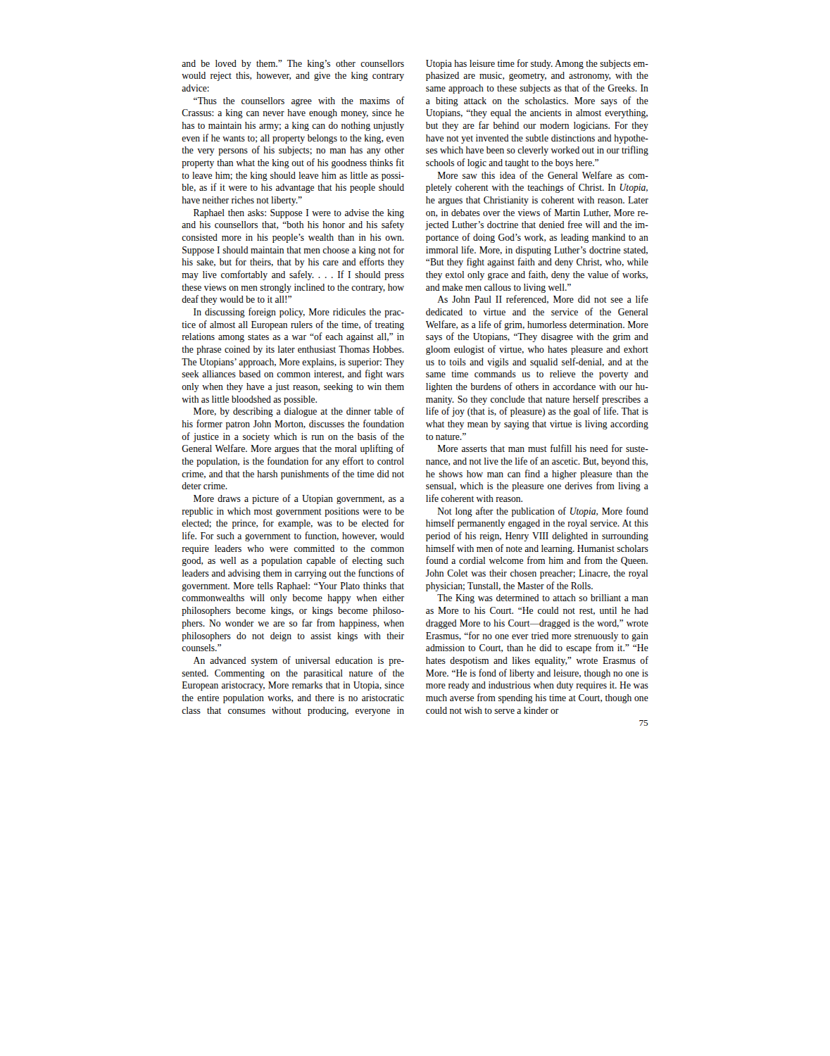and be loved by them.” The king’s other counsellors would reject this, however, and give the king contrary advice:
“Thus the counsellors agree with the maxims of Crassus: a king can never have enough money, since he has to maintain his army; a king can do nothing unjustly even if he wants to; all property belongs to the king, even the very persons of his subjects; no man has any other property than what the king out of his goodness thinks fit to leave him; the king should leave him as little as possible, as if it were to his advantage that his people should have neither riches not liberty.”
Raphael then asks: Suppose I were to advise the king and his counsellors that, “both his honor and his safety consisted more in his people’s wealth than in his own. Suppose I should maintain that men choose a king not for his sake, but for theirs, that by his care and efforts they may live comfortably and safely. . . . If I should press these views on men strongly inclined to the contrary, how deaf they would be to it all!”
In discussing foreign policy, More ridicules the practice of almost all European rulers of the time, of treating relations among states as a war “of each against all,” in the phrase coined by its later enthusiast Thomas Hobbes. The Utopians’ approach, More explains, is superior: They seek alliances based on common interest, and fight wars only when they have a just reason, seeking to win them with as little bloodshed as possible.
More, by describing a dialogue at the dinner table of his former patron John Morton, discusses the foundation of justice in a society which is run on the basis of the General Welfare. More argues that the moral uplifting of the population, is the foundation for any effort to control crime, and that the harsh punishments of the time did not deter crime.
More draws a picture of a Utopian government, as a republic in which most government positions were to be elected; the prince, for example, was to be elected for life. For such a government to function, however, would require leaders who were committed to the common good, as well as a population capable of electing such leaders and advising them in carrying out the functions of government. More tells Raphael: “Your Plato thinks that commonwealths will only become happy when either philosophers become kings, or kings become philosophers. No wonder we are so far from happiness, when philosophers do not deign to assist kings with their counsels.”
An advanced system of universal education is presented. Commenting on the parasitical nature of the European aristocracy, More remarks that in Utopia, since the entire population works, and there is no aristocratic class that consumes without producing, everyone in Utopia has leisure time for study. Among the subjects emphasized are music, geometry, and astronomy, with the same approach to these subjects as that of the Greeks. In a biting attack on the scholastics. More says of the Utopians, “they equal the ancients in almost everything, but they are far behind our modern logicians. For they have not yet invented the subtle distinctions and hypotheses which have been so cleverly worked out in our trifling schools of logic and taught to the boys here.”
More saw this idea of the General Welfare as completely coherent with the teachings of Christ. In Utopia, he argues that Christianity is coherent with reason. Later on, in debates over the views of Martin Luther, More rejected Luther’s doctrine that denied free will and the importance of doing God’s work, as leading mankind to an immoral life. More, in disputing Luther’s doctrine stated, “But they fight against faith and deny Christ, who, while they extol only grace and faith, deny the value of works, and make men callous to living well.”
As John Paul II referenced, More did not see a life dedicated to virtue and the service of the General Welfare, as a life of grim, humorless determination. More says of the Utopians, “They disagree with the grim and gloom eulogist of virtue, who hates pleasure and exhort us to toils and vigils and squalid self-denial, and at the same time commands us to relieve the poverty and lighten the burdens of others in accordance with our humanity. So they conclude that nature herself prescribes a life of joy (that is, of pleasure) as the goal of life. That is what they mean by saying that virtue is living according to nature.”
More asserts that man must fulfill his need for sustenance, and not live the life of an ascetic. But, beyond this, he shows how man can find a higher pleasure than the sensual, which is the pleasure one derives from living a life coherent with reason.
Not long after the publication of Utopia, More found himself permanently engaged in the royal service. At this period of his reign, Henry VIII delighted in surrounding himself with men of note and learning. Humanist scholars found a cordial welcome from him and from the Queen. John Colet was their chosen preacher; Linacre, the royal physician; Tunstall, the Master of the Rolls.
The King was determined to attach so brilliant a man as More to his Court. “He could not rest, until he had dragged More to his Court—dragged is the word,” wrote Erasmus, “for no one ever tried more strenuously to gain admission to Court, than he did to escape from it.” “He hates despotism and likes equality,” wrote Erasmus of More. “He is fond of liberty and leisure, though no one is more ready and industrious when duty requires it. He was much averse from spending his time at Court, though one could not wish to serve a kinder or
75